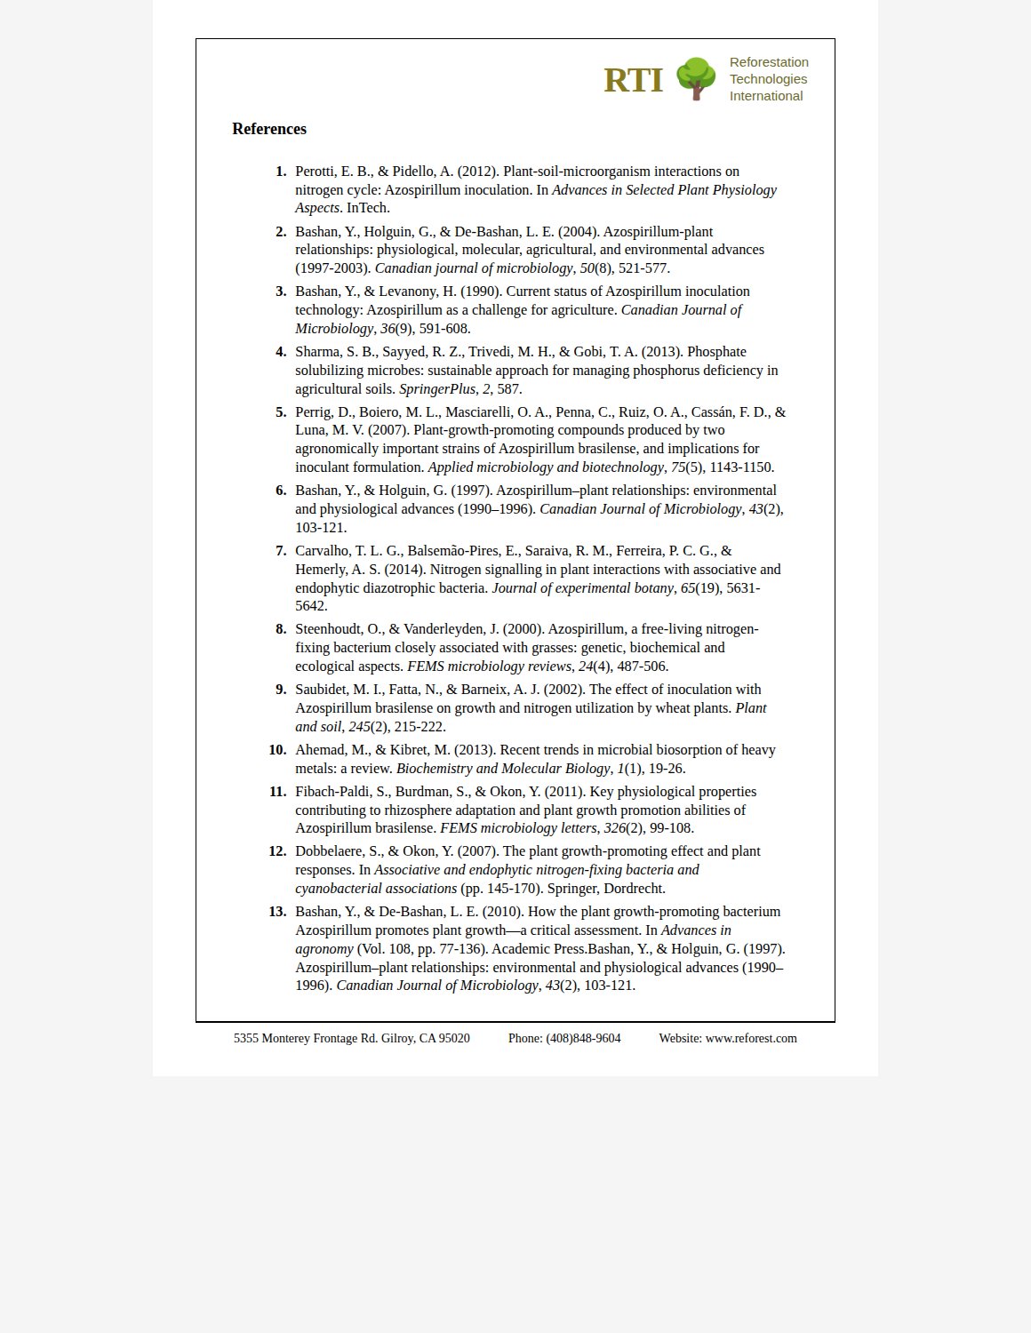RTI
🌳
Reforestation Technologies International
References
Perotti, E. B., & Pidello, A. (2012). Plant-soil-microorganism interactions on nitrogen cycle: Azospirillum inoculation. In Advances in Selected Plant Physiology Aspects. InTech.
Bashan, Y., Holguin, G., & De-Bashan, L. E. (2004). Azospirillum-plant relationships: physiological, molecular, agricultural, and environmental advances (1997-2003). Canadian journal of microbiology, 50(8), 521-577.
Bashan, Y., & Levanony, H. (1990). Current status of Azospirillum inoculation technology: Azospirillum as a challenge for agriculture. Canadian Journal of Microbiology, 36(9), 591-608.
Sharma, S. B., Sayyed, R. Z., Trivedi, M. H., & Gobi, T. A. (2013). Phosphate solubilizing microbes: sustainable approach for managing phosphorus deficiency in agricultural soils. SpringerPlus, 2, 587.
Perrig, D., Boiero, M. L., Masciarelli, O. A., Penna, C., Ruiz, O. A., Cassán, F. D., & Luna, M. V. (2007). Plant-growth-promoting compounds produced by two agronomically important strains of Azospirillum brasilense, and implications for inoculant formulation. Applied microbiology and biotechnology, 75(5), 1143-1150.
Bashan, Y., & Holguin, G. (1997). Azospirillum–plant relationships: environmental and physiological advances (1990–1996). Canadian Journal of Microbiology, 43(2), 103-121.
Carvalho, T. L. G., Balsemão-Pires, E., Saraiva, R. M., Ferreira, P. C. G., & Hemerly, A. S. (2014). Nitrogen signalling in plant interactions with associative and endophytic diazotrophic bacteria. Journal of experimental botany, 65(19), 5631-5642.
Steenhoudt, O., & Vanderleyden, J. (2000). Azospirillum, a free-living nitrogen-fixing bacterium closely associated with grasses: genetic, biochemical and ecological aspects. FEMS microbiology reviews, 24(4), 487-506.
Saubidet, M. I., Fatta, N., & Barneix, A. J. (2002). The effect of inoculation with Azospirillum brasilense on growth and nitrogen utilization by wheat plants. Plant and soil, 245(2), 215-222.
Ahemad, M., & Kibret, M. (2013). Recent trends in microbial biosorption of heavy metals: a review. Biochemistry and Molecular Biology, 1(1), 19-26.
Fibach-Paldi, S., Burdman, S., & Okon, Y. (2011). Key physiological properties contributing to rhizosphere adaptation and plant growth promotion abilities of Azospirillum brasilense. FEMS microbiology letters, 326(2), 99-108.
Dobbelaere, S., & Okon, Y. (2007). The plant growth-promoting effect and plant responses. In Associative and endophytic nitrogen-fixing bacteria and cyanobacterial associations (pp. 145-170). Springer, Dordrecht.
Bashan, Y., & De-Bashan, L. E. (2010). How the plant growth-promoting bacterium Azospirillum promotes plant growth—a critical assessment. In Advances in agronomy (Vol. 108, pp. 77-136). Academic Press.Bashan, Y., & Holguin, G. (1997). Azospirillum–plant relationships: environmental and physiological advances (1990–1996). Canadian Journal of Microbiology, 43(2), 103-121.
5355 Monterey Frontage Rd. Gilroy, CA 95020 Phone: (408)848-9604 Website: www.reforest.com